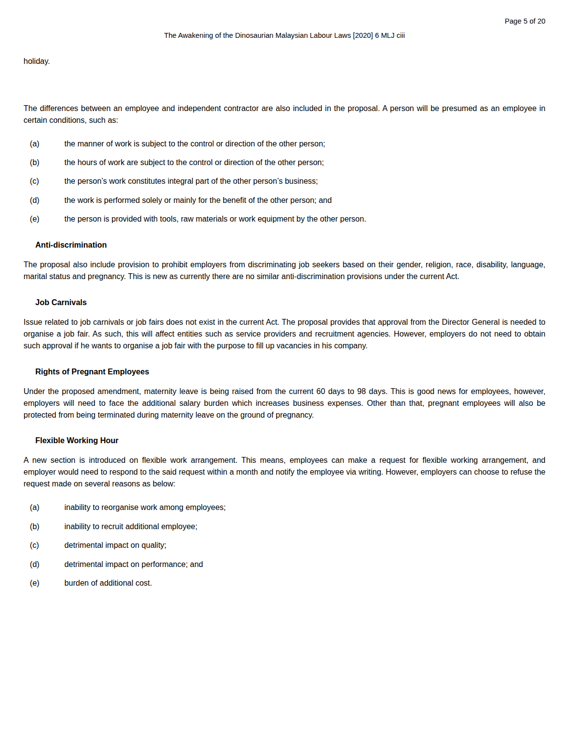Page 5 of 20
The Awakening of the Dinosaurian Malaysian Labour Laws [2020] 6 MLJ ciii
holiday.
The differences between an employee and independent contractor are also included in the proposal. A person will be presumed as an employee in certain conditions, such as:
(a) the manner of work is subject to the control or direction of the other person;
(b) the hours of work are subject to the control or direction of the other person;
(c) the person’s work constitutes integral part of the other person’s business;
(d) the work is performed solely or mainly for the benefit of the other person; and
(e) the person is provided with tools, raw materials or work equipment by the other person.
Anti-discrimination
The proposal also include provision to prohibit employers from discriminating job seekers based on their gender, religion, race, disability, language, marital status and pregnancy. This is new as currently there are no similar anti-discrimination provisions under the current Act.
Job Carnivals
Issue related to job carnivals or job fairs does not exist in the current Act. The proposal provides that approval from the Director General is needed to organise a job fair. As such, this will affect entities such as service providers and recruitment agencies. However, employers do not need to obtain such approval if he wants to organise a job fair with the purpose to fill up vacancies in his company.
Rights of Pregnant Employees
Under the proposed amendment, maternity leave is being raised from the current 60 days to 98 days. This is good news for employees, however, employers will need to face the additional salary burden which increases business expenses. Other than that, pregnant employees will also be protected from being terminated during maternity leave on the ground of pregnancy.
Flexible Working Hour
A new section is introduced on flexible work arrangement. This means, employees can make a request for flexible working arrangement, and employer would need to respond to the said request within a month and notify the employee via writing. However, employers can choose to refuse the request made on several reasons as below:
(a) inability to reorganise work among employees;
(b) inability to recruit additional employee;
(c) detrimental impact on quality;
(d) detrimental impact on performance; and
(e) burden of additional cost.